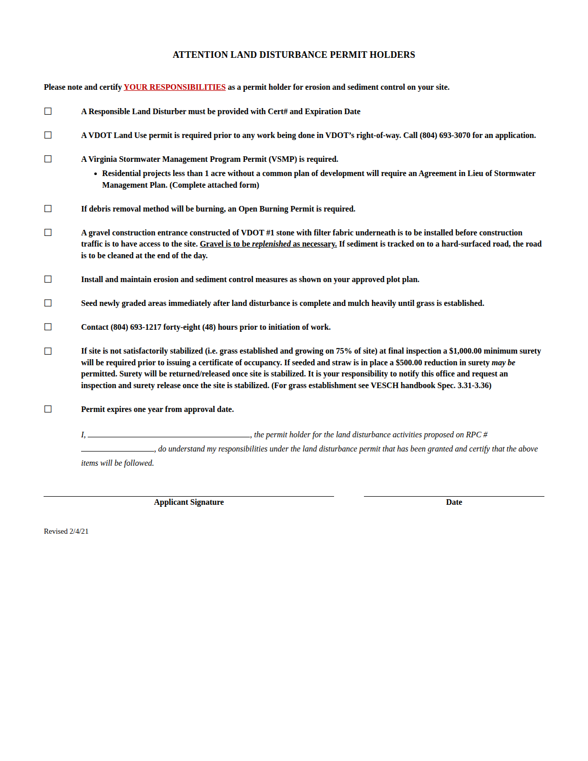ATTENTION LAND DISTURBANCE PERMIT HOLDERS
Please note and certify YOUR RESPONSIBILITIES as a permit holder for erosion and sediment control on your site.
A Responsible Land Disturber must be provided with Cert# and Expiration Date
A VDOT Land Use permit is required prior to any work being done in VDOT’s right-of-way. Call (804) 693-3070 for an application.
A Virginia Stormwater Management Program Permit (VSMP) is required.
Residential projects less than 1 acre without a common plan of development will require an Agreement in Lieu of Stormwater Management Plan. (Complete attached form)
If debris removal method will be burning, an Open Burning Permit is required.
A gravel construction entrance constructed of VDOT #1 stone with filter fabric underneath is to be installed before construction traffic is to have access to the site. Gravel is to be replenished as necessary. If sediment is tracked on to a hard-surfaced road, the road is to be cleaned at the end of the day.
Install and maintain erosion and sediment control measures as shown on your approved plot plan.
Seed newly graded areas immediately after land disturbance is complete and mulch heavily until grass is established.
Contact (804) 693-1217 forty-eight (48) hours prior to initiation of work.
If site is not satisfactorily stabilized (i.e. grass established and growing on 75% of site) at final inspection a $1,000.00 minimum surety will be required prior to issuing a certificate of occupancy. If seeded and straw is in place a $500.00 reduction in surety may be permitted. Surety will be returned/released once site is stabilized. It is your responsibility to notify this office and request an inspection and surety release once the site is stabilized. (For grass establishment see VESCH handbook Spec. 3.31-3.36)
Permit expires one year from approval date.
I, , the permit holder for the land disturbance activities proposed on RPC # , do understand my responsibilities under the land disturbance permit that has been granted and certify that the above items will be followed.
| Applicant Signature | | Date |
Revised 2/4/21